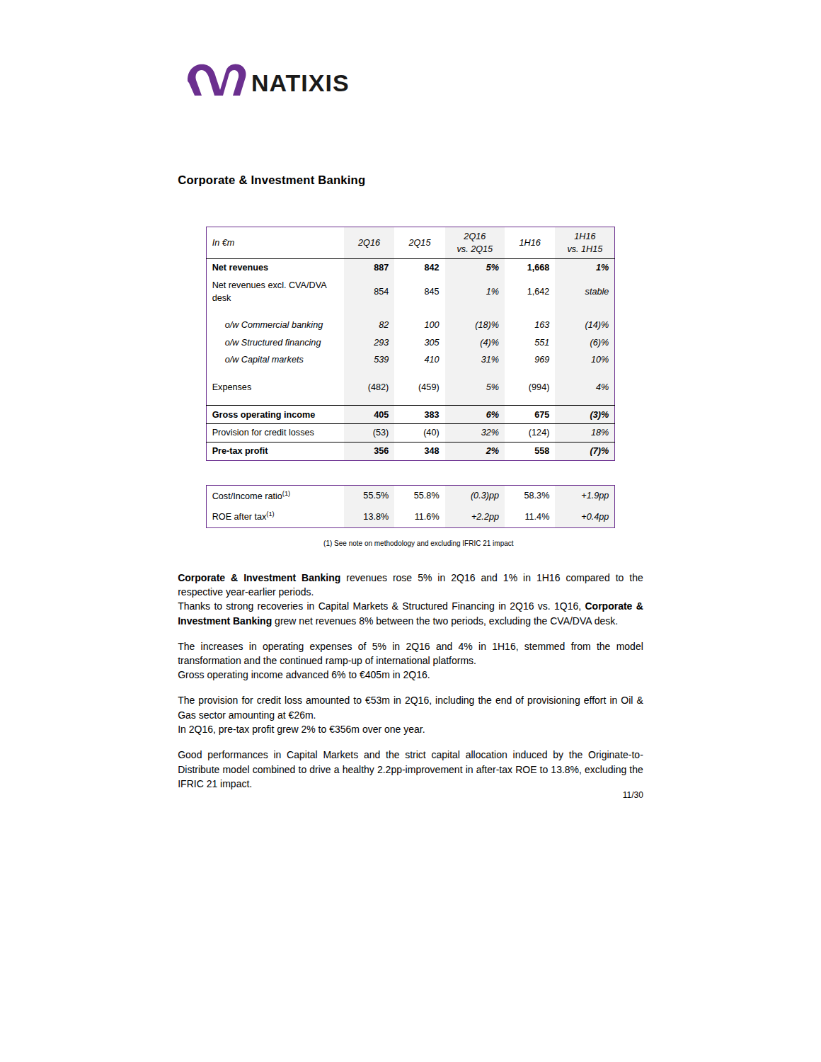NATIXIS
Corporate & Investment Banking
| In €m | 2Q16 | 2Q15 | 2Q16 vs. 2Q15 | 1H16 | 1H16 vs. 1H15 |
| Net revenues | 887 | 842 | 5% | 1,668 | 1% |
| Net revenues excl. CVA/DVA desk | 854 | 845 | 1% | 1,642 | stable |
| o/w Commercial banking | 82 | 100 | (18)% | 163 | (14)% |
| o/w Structured financing | 293 | 305 | (4)% | 551 | (6)% |
| o/w Capital markets | 539 | 410 | 31% | 969 | 10% |
| Expenses | (482) | (459) | 5% | (994) | 4% |
| Gross operating income | 405 | 383 | 6% | 675 | (3)% |
| Provision for credit losses | (53) | (40) | 32% | (124) | 18% |
| Pre-tax profit | 356 | 348 | 2% | 558 | (7)% |
| Cost/Income ratio (1) | 55.5% | 55.8% | (0.3)pp | 58.3% | +1.9pp |
| ROE after tax (1) | 13.8% | 11.6% | +2.2pp | 11.4% | +0.4pp |
(1) See note on methodology and excluding IFRIC 21 impact
Corporate & Investment Banking revenues rose 5% in 2Q16 and 1% in 1H16 compared to the respective year-earlier periods.
Thanks to strong recoveries in Capital Markets & Structured Financing in 2Q16 vs. 1Q16, Corporate & Investment Banking grew net revenues 8% between the two periods, excluding the CVA/DVA desk.
The increases in operating expenses of 5% in 2Q16 and 4% in 1H16, stemmed from the model transformation and the continued ramp-up of international platforms.
Gross operating income advanced 6% to €405m in 2Q16.
The provision for credit loss amounted to €53m in 2Q16, including the end of provisioning effort in Oil & Gas sector amounting at €26m.
In 2Q16, pre-tax profit grew 2% to €356m over one year.
Good performances in Capital Markets and the strict capital allocation induced by the Originate-to-Distribute model combined to drive a healthy 2.2pp-improvement in after-tax ROE to 13.8%, excluding the IFRIC 21 impact.
11/30